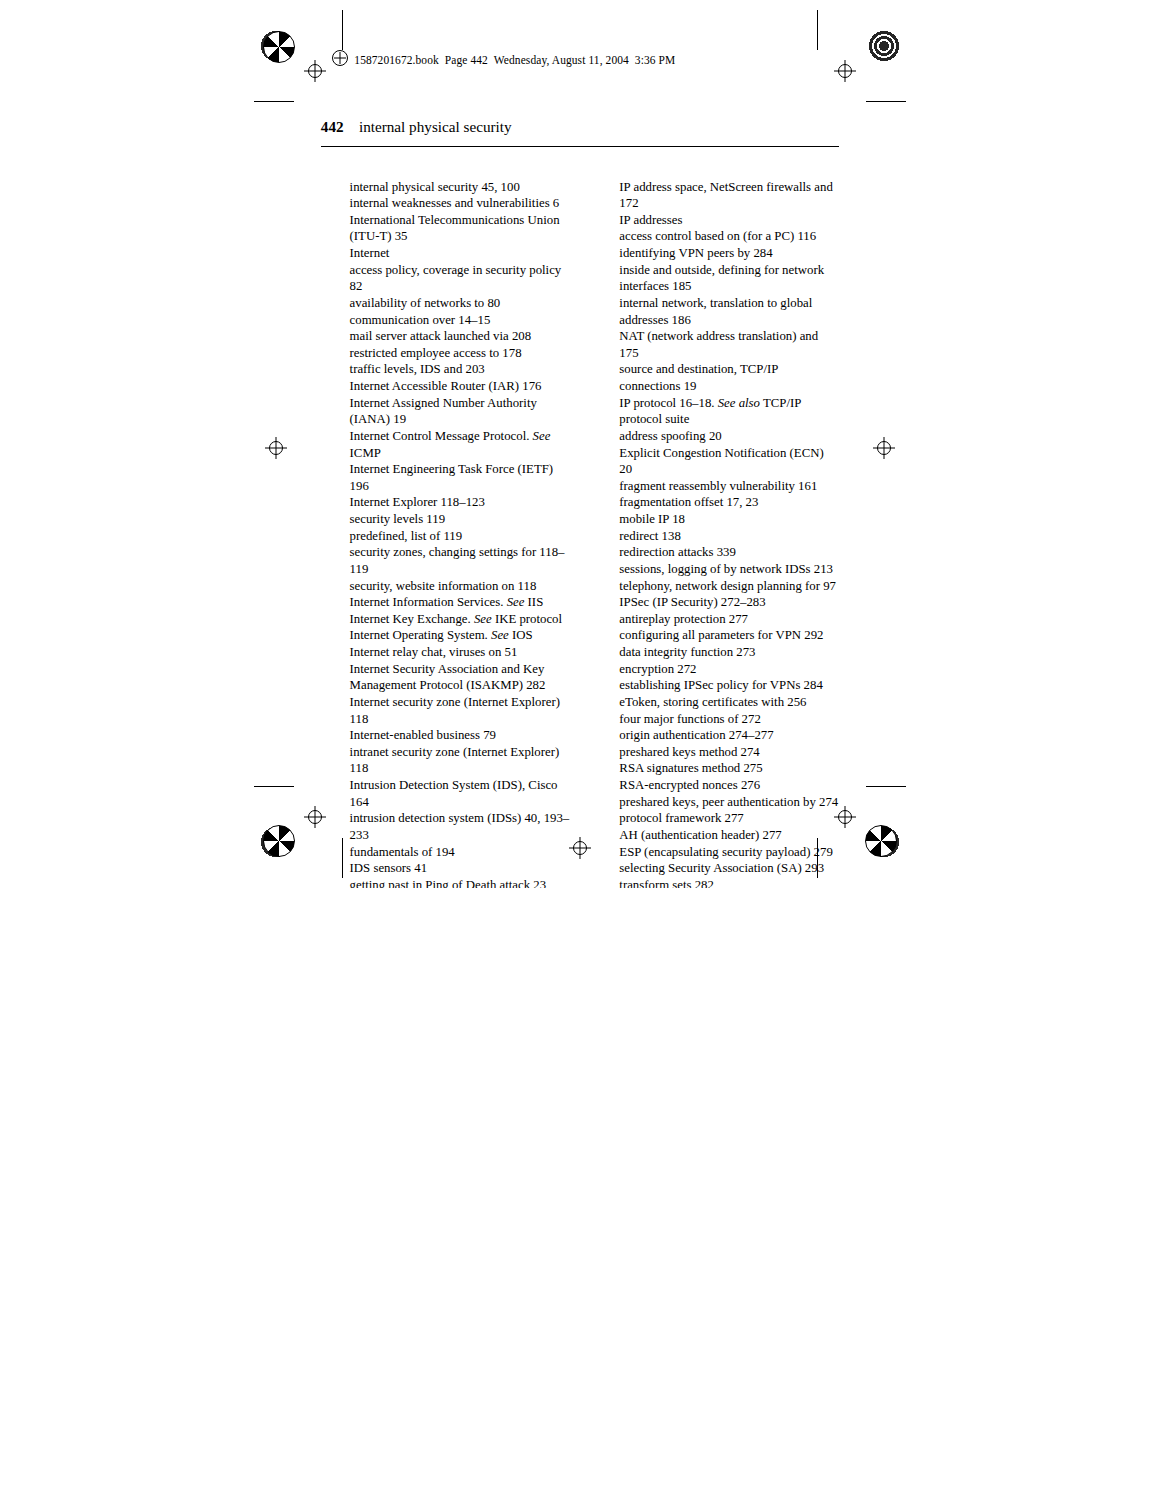1587201672.book Page 442 Wednesday, August 11, 2004 3:36 PM
442 internal physical security
internal physical security 45, 100
internal weaknesses and vulnerabilities 6
International Telecommunications Union (ITU-T) 35
Internet
access policy, coverage in security policy 82
availability of networks to 80
communication over 14–15
mail server attack launched via 208
restricted employee access to 178
traffic levels, IDS and 203
Internet Accessible Router (IAR) 176
Internet Assigned Number Authority (IANA) 19
Internet Control Message Protocol. See ICMP
Internet Engineering Task Force (IETF) 196
Internet Explorer 118–123
security levels 119
predefined, list of 119
security zones, changing settings for 118–119
security, website information on 118
Internet Information Services. See IIS
Internet Key Exchange. See IKE protocol
Internet Operating System. See IOS
Internet relay chat, viruses on 51
Internet Security Association and Key Management Protocol (ISAKMP) 282
Internet security zone (Internet Explorer) 118
Internet-enabled business 79
intranet security zone (Internet Explorer) 118
Intrusion Detection System (IDS), Cisco 164
intrusion detection system (IDSs) 40, 193–233
fundamentals of 194
IDS sensors 41
getting past in Ping of Death attack 23
signature-based IDS 195
IOS (Internet Operating System) 236
AAA configuration on 236–241
debug commands for SNMP 361
IDSs based on, deployment on network 212
Kerberos support 252
Service Assurance Agent (SAA) 362–365
SNMP versions supported 358
SSH server 48
TACACS+ support 242
IP router access lists 139
IP address space, NetScreen firewalls and 172
IP addresses
access control based on (for a PC) 116
identifying VPN peers by 284
inside and outside, defining for network interfaces 185
internal network, translation to global addresses 186
NAT (network address translation) and 175
source and destination, TCP/IP connections 19
IP protocol 16–18. See also TCP/IP protocol suite
address spoofing 20
Explicit Congestion Notification (ECN) 20
fragment reassembly vulnerability 161
fragmentation offset 17, 23
mobile IP 18
redirect 138
redirection attacks 339
sessions, logging of by network IDSs 213
telephony, network design planning for 97
IPSec (IP Security) 272–283
antireplay protection 277
configuring all parameters for VPN 292
data integrity function 273
encryption 272
establishing IPSec policy for VPNs 284
eToken, storing certificates with 256
four major functions of 272
origin authentication 274–277
preshared keys method 274
RSA signatures method 275
RSA-encrypted nonces 276
preshared keys, peer authentication by 274
protocol framework 277
AH (authentication header) 277
ESP (encapsulating security payload) 279
selecting Security Association (SA) 293
transform sets 282
tunnel or transport mode 279
VPNs with
configuring IPSec 285
preparation for 284
wireless network security, using for 342
IPSec concentrator 87
iris and retina recognition 55
ISAKMP (Internet Security Association and Key Management Protocol) 282
ISDN networks, NetScreen firewalls and 171